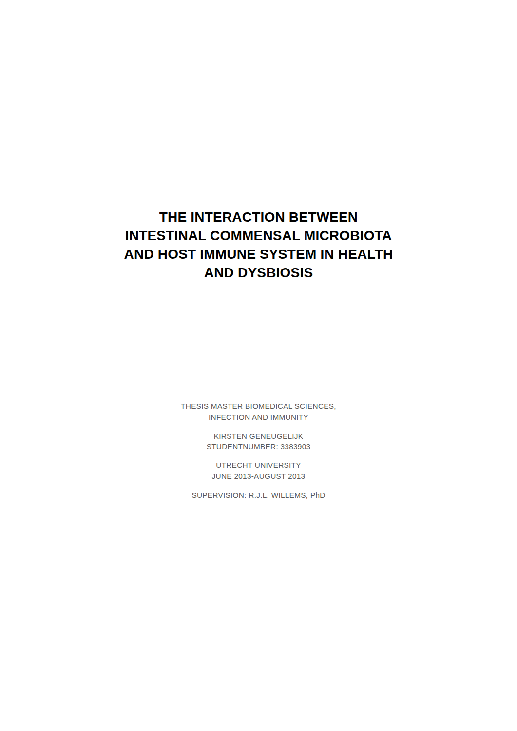THE INTERACTION BETWEEN INTESTINAL COMMENSAL MICROBIOTA AND HOST IMMUNE SYSTEM IN HEALTH AND DYSBIOSIS
THESIS MASTER BIOMEDICAL SCIENCES,
INFECTION AND IMMUNITY
KIRSTEN GENEUGELIJK
STUDENTNUMBER: 3383903
UTRECHT UNIVERSITY
JUNE 2013-AUGUST 2013
SUPERVISION: R.J.L. WILLEMS, PhD